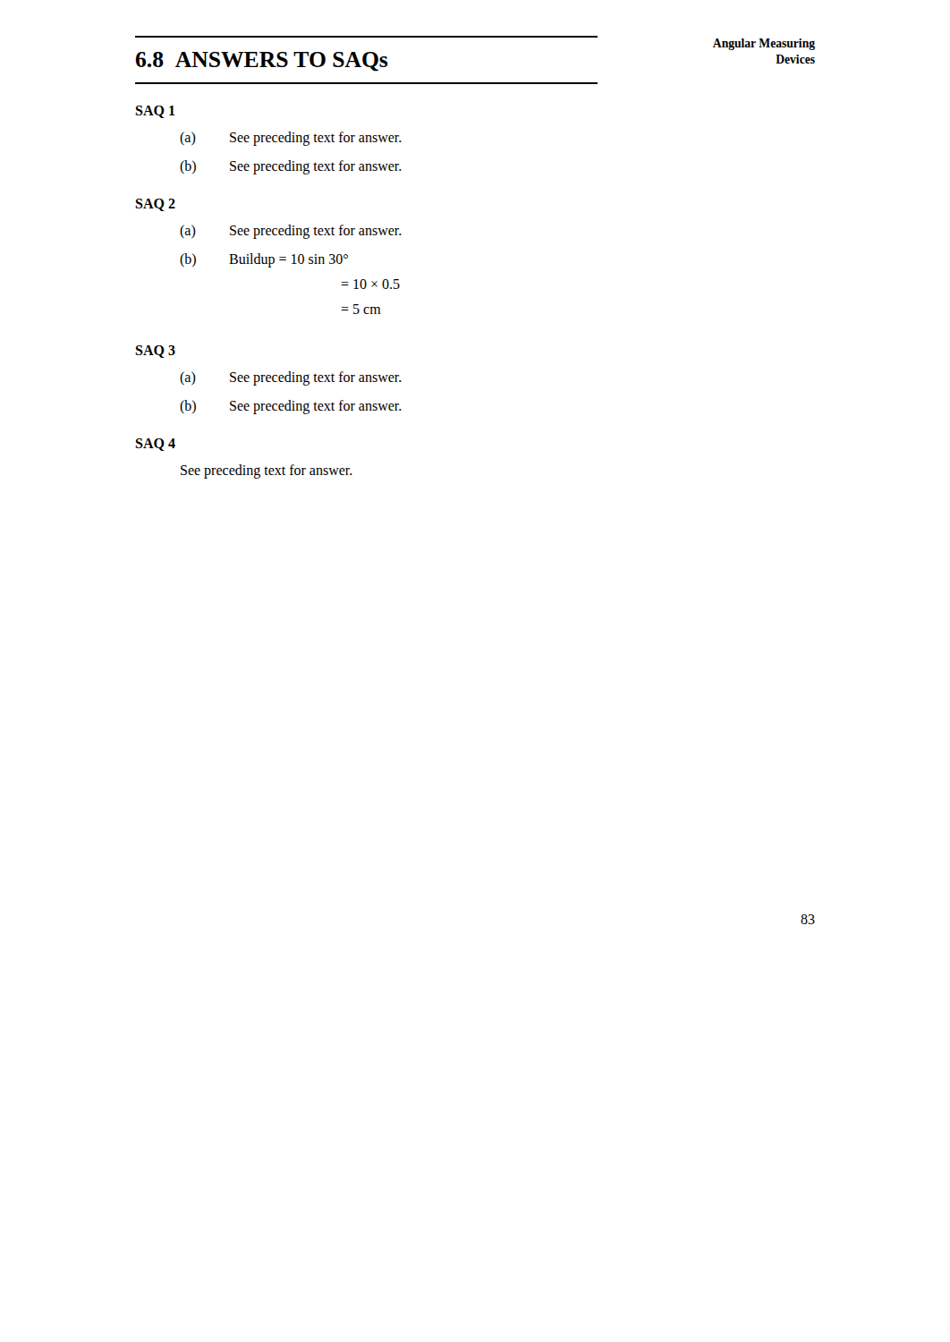Angular Measuring
Devices
6.8 ANSWERS TO SAQs
SAQ 1
(a) See preceding text for answer.
(b) See preceding text for answer.
SAQ 2
(a) See preceding text for answer.
(b) Buildup = 10 sin 30°
= 10 × 0.5
= 5 cm
SAQ 3
(a) See preceding text for answer.
(b) See preceding text for answer.
SAQ 4
See preceding text for answer.
83